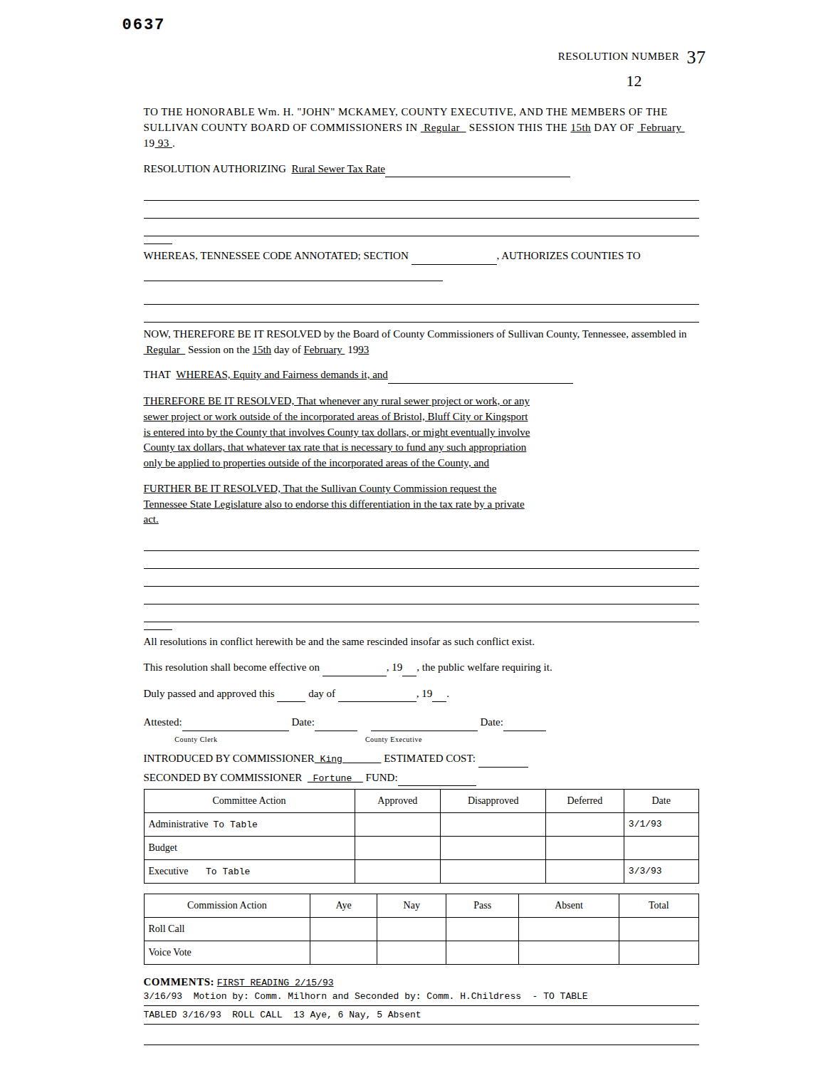0637
RESOLUTION NUMBER 37
12
TO THE HONORABLE Wm. H. "JOHN" MCKAMEY, COUNTY EXECUTIVE, AND THE MEMBERS OF THE SULLIVAN COUNTY BOARD OF COMMISSIONERS IN Regular SESSION THIS THE 15th DAY OF February 19 93 .
RESOLUTION AUTHORIZING Rural Sewer Tax Rate
WHEREAS, TENNESSEE CODE ANNOTATED; SECTION , AUTHORIZES COUNTIES TO
NOW, THEREFORE BE IT RESOLVED by the Board of County Commissioners of Sullivan County, Tennessee, assembled in Regular Session on the 15th day of February 1993
THAT WHEREAS, Equity and Fairness demands it, and
THEREFORE BE IT RESOLVED, That whenever any rural sewer project or work, or any sewer project or work outside of the incorporated areas of Bristol, Bluff City or Kingsport is entered into by the County that involves County tax dollars, or might eventually involve County tax dollars, that whatever tax rate that is necessary to fund any such appropriation only be applied to properties outside of the incorporated areas of the County, and
FURTHER BE IT RESOLVED, That the Sullivan County Commission request the Tennessee State Legislature also to endorse this differentiation in the tax rate by a private act.
All resolutions in conflict herewith be and the same rescinded insofar as such conflict exist.
This resolution shall become effective on , 19 , the public welfare requiring it.
Duly passed and approved this day of , 19 .
Attested: Date: Date:
County Clerk County Executive
INTRODUCED BY COMMISSIONER King ESTIMATED COST:
SECONDED BY COMMISSIONER Fortune FUND:
| Committee Action | Approved | Disapproved | Deferred | Date |
| --- | --- | --- | --- | --- |
| Administrative To Table | | | | 3/1/93 |
| Budget | | | | |
| Executive To Table | | | | 3/3/93 |
| Commission Action | Aye | Nay | Pass | Absent | Total |
| --- | --- | --- | --- | --- | --- |
| Roll Call | | | | | |
| Voice Vote | | | | | |
COMMENTS: FIRST READING 2/15/93
3/16/93 Motion by: Comm. Milhorn and Seconded by: Comm. H.Childress - TO TABLE
TABLED 3/16/93 ROLL CALL 13 Aye, 6 Nay, 5 Absent